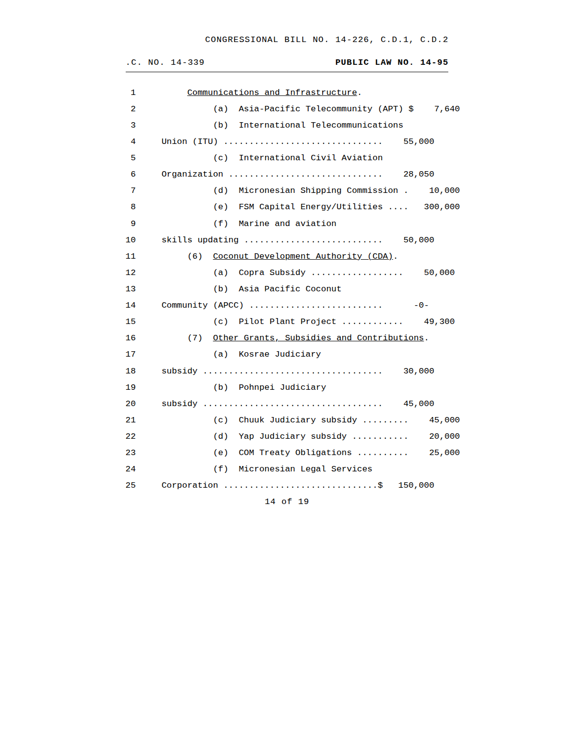CONGRESSIONAL BILL NO. 14-226, C.D.1, C.D.2
.C. NO. 14-339 PUBLIC LAW NO. 14-95
| 1 | Communications and Infrastructure . |
| 2 | (a) Asia-Pacific Telecommunity (APT) $ 7,640 |
| 3 | (b) International Telecommunications |
| 4 | Union (ITU) ............................... 55,000 |
| 5 | (c) International Civil Aviation |
| 6 | Organization .............................. 28,050 |
| 7 | (d) Micronesian Shipping Commission . 10,000 |
| 8 | (e) FSM Capital Energy/Utilities .... 300,000 |
| 9 | (f) Marine and aviation |
| 10 | skills updating ........................... 50,000 |
| 11 | (6) Coconut Development Authority (CDA) . |
| 12 | (a) Copra Subsidy .................. 50,000 |
| 13 | (b) Asia Pacific Coconut |
| 14 | Community (APCC) .......................... -0- |
| 15 | (c) Pilot Plant Project ............ 49,300 |
| 16 | (7) Other Grants, Subsidies and Contributions . |
| 17 | (a) Kosrae Judiciary |
| 18 | subsidy ................................... 30,000 |
| 19 | (b) Pohnpei Judiciary |
| 20 | subsidy ................................... 45,000 |
| 21 | (c) Chuuk Judiciary subsidy ......... 45,000 |
| 22 | (d) Yap Judiciary subsidy ........... 20,000 |
| 23 | (e) COM Treaty Obligations .......... 25,000 |
| 24 | (f) Micronesian Legal Services |
| 25 | Corporation ..............................$ 150,000 |
14 of 19